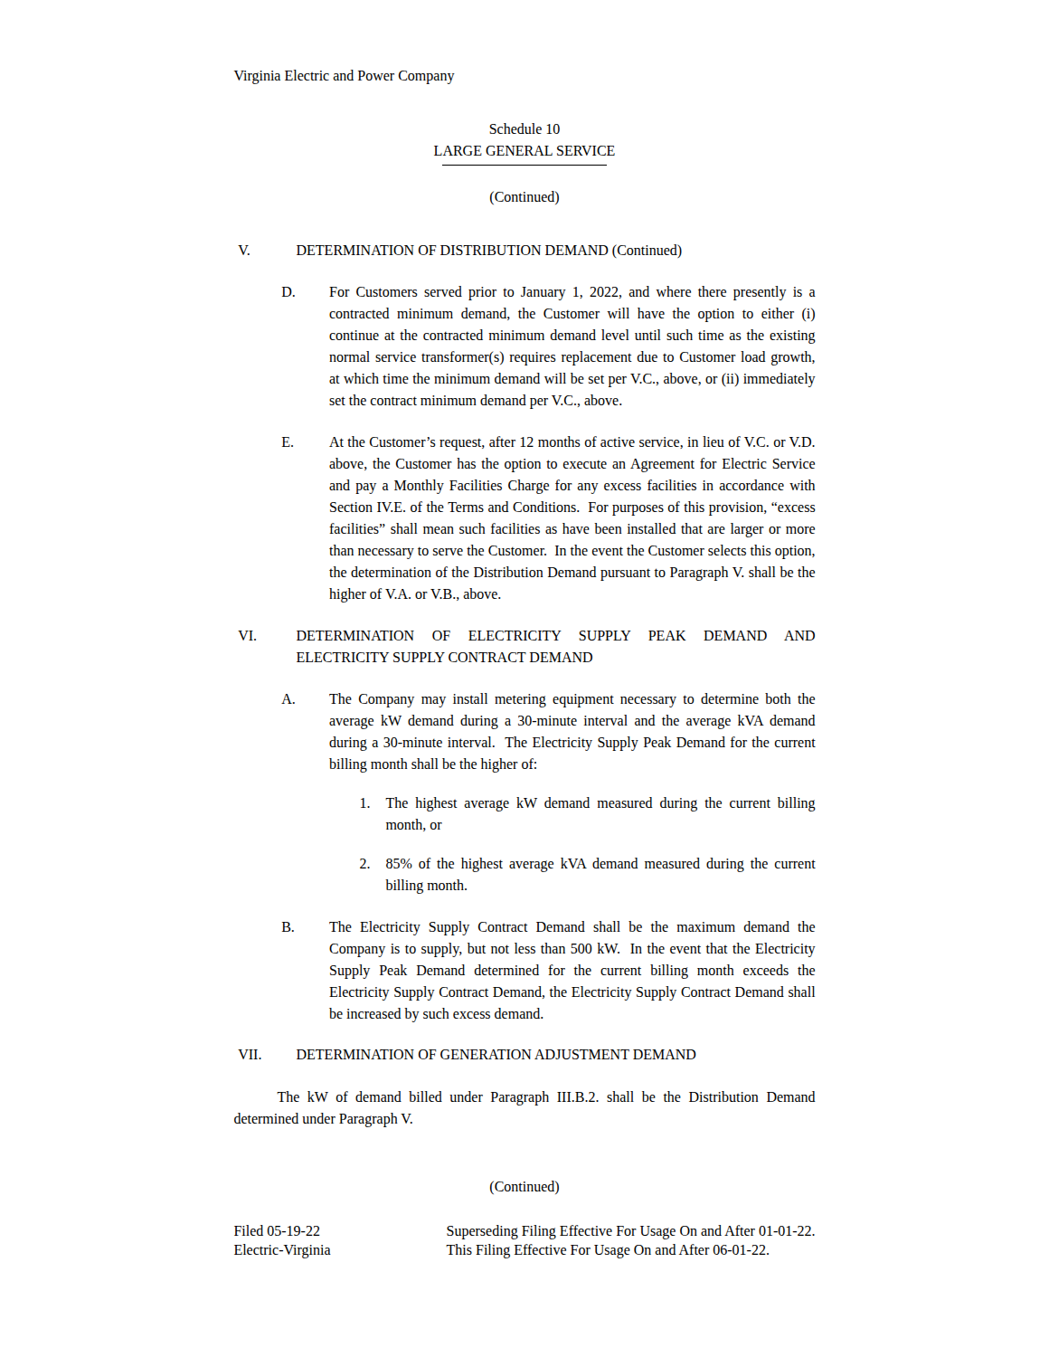Virginia Electric and Power Company
Schedule 10
LARGE GENERAL SERVICE
(Continued)
V.
DETERMINATION OF DISTRIBUTION DEMAND (Continued)
D.
For Customers served prior to January 1, 2022, and where there presently is a contracted minimum demand, the Customer will have the option to either (i) continue at the contracted minimum demand level until such time as the existing normal service transformer(s) requires replacement due to Customer load growth, at which time the minimum demand will be set per V.C., above, or (ii) immediately set the contract minimum demand per V.C., above.
E.
At the Customer’s request, after 12 months of active service, in lieu of V.C. or V.D. above, the Customer has the option to execute an Agreement for Electric Service and pay a Monthly Facilities Charge for any excess facilities in accordance with Section IV.E. of the Terms and Conditions. For purposes of this provision, “excess facilities” shall mean such facilities as have been installed that are larger or more than necessary to serve the Customer. In the event the Customer selects this option, the determination of the Distribution Demand pursuant to Paragraph V. shall be the higher of V.A. or V.B., above.
VI.
DETERMINATION OF ELECTRICITY SUPPLY PEAK DEMAND AND ELECTRICITY SUPPLY CONTRACT DEMAND
A.
The Company may install metering equipment necessary to determine both the average kW demand during a 30-minute interval and the average kVA demand during a 30-minute interval. The Electricity Supply Peak Demand for the current billing month shall be the higher of:
1.
The highest average kW demand measured during the current billing month, or
2.
85% of the highest average kVA demand measured during the current billing month.
B.
The Electricity Supply Contract Demand shall be the maximum demand the Company is to supply, but not less than 500 kW. In the event that the Electricity Supply Peak Demand determined for the current billing month exceeds the Electricity Supply Contract Demand, the Electricity Supply Contract Demand shall be increased by such excess demand.
VII.
DETERMINATION OF GENERATION ADJUSTMENT DEMAND
The kW of demand billed under Paragraph III.B.2. shall be the Distribution Demand determined under Paragraph V.
(Continued)
Filed 05-19-22
Electric-Virginia
Superseding Filing Effective For Usage On and After 01-01-22.
This Filing Effective For Usage On and After 06-01-22.